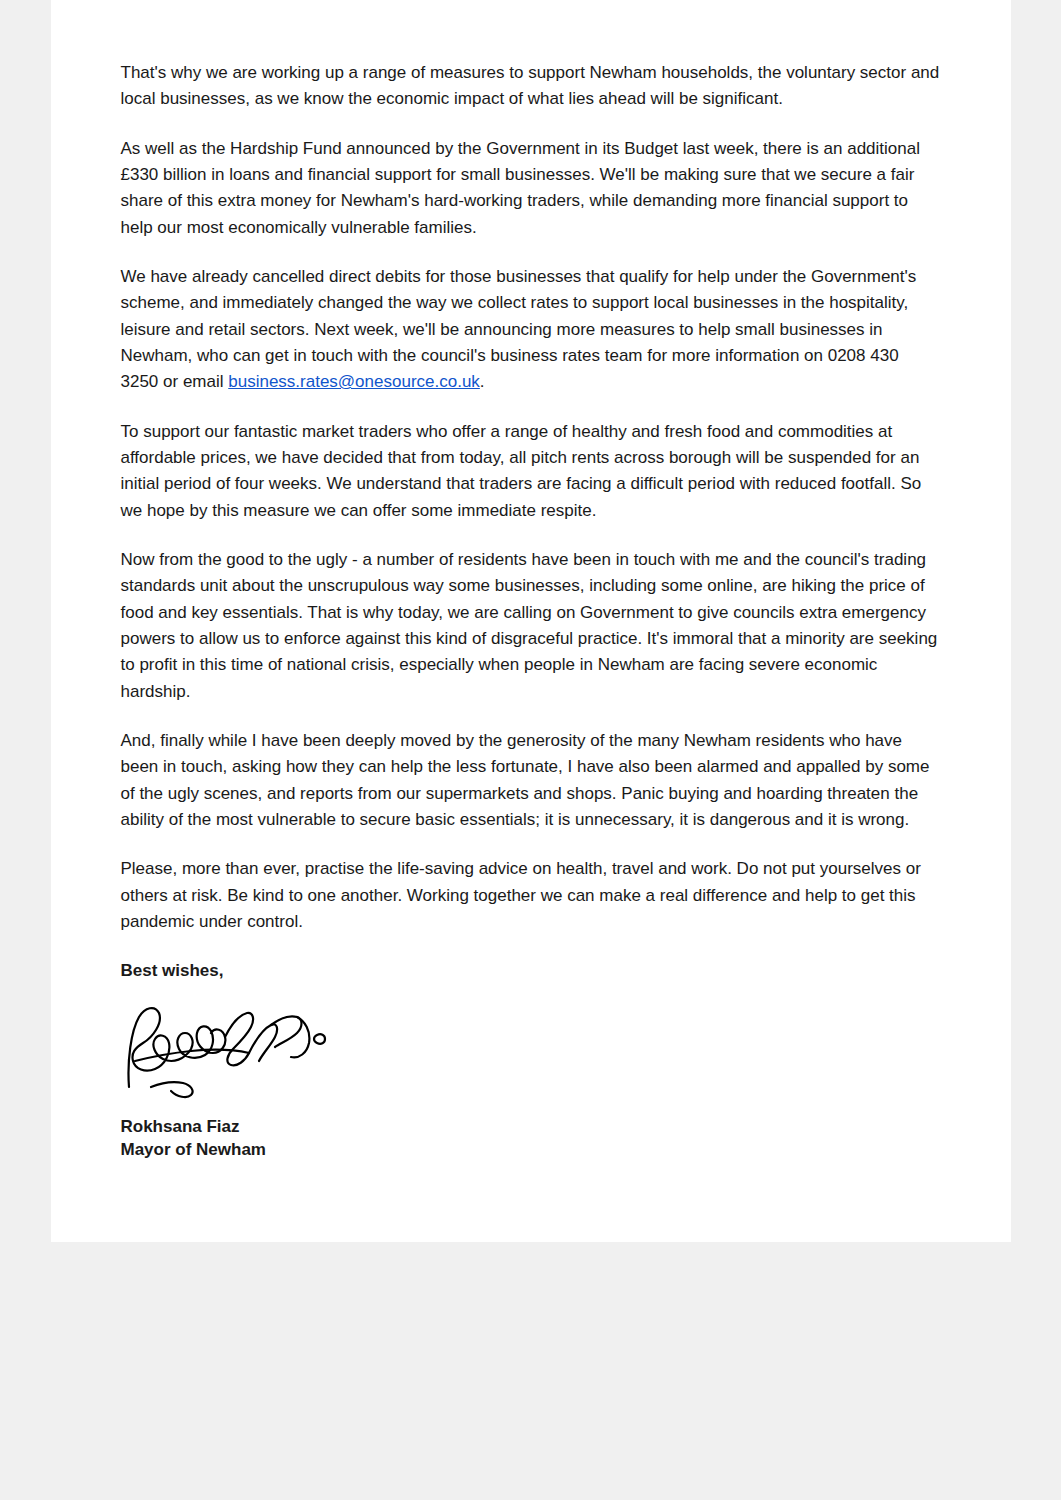That's why we are working up a range of measures to support Newham households, the voluntary sector and local businesses, as we know the economic impact of what lies ahead will be significant.
As well as the Hardship Fund announced by the Government in its Budget last week, there is an additional £330 billion in loans and financial support for small businesses. We'll be making sure that we secure a fair share of this extra money for Newham's hard-working traders, while demanding more financial support to help our most economically vulnerable families.
We have already cancelled direct debits for those businesses that qualify for help under the Government's scheme, and immediately changed the way we collect rates to support local businesses in the hospitality, leisure and retail sectors. Next week, we'll be announcing more measures to help small businesses in Newham, who can get in touch with the council's business rates team for more information on 0208 430 3250 or email business.rates@onesource.co.uk.
To support our fantastic market traders who offer a range of healthy and fresh food and commodities at affordable prices, we have decided that from today, all pitch rents across borough will be suspended for an initial period of four weeks. We understand that traders are facing a difficult period with reduced footfall. So we hope by this measure we can offer some immediate respite.
Now from the good to the ugly - a number of residents have been in touch with me and the council's trading standards unit about the unscrupulous way some businesses, including some online, are hiking the price of food and key essentials. That is why today, we are calling on Government to give councils extra emergency powers to allow us to enforce against this kind of disgraceful practice. It's immoral that a minority are seeking to profit in this time of national crisis, especially when people in Newham are facing severe economic hardship.
And, finally while I have been deeply moved by the generosity of the many Newham residents who have been in touch, asking how they can help the less fortunate, I have also been alarmed and appalled by some of the ugly scenes, and reports from our supermarkets and shops. Panic buying and hoarding threaten the ability of the most vulnerable to secure basic essentials; it is unnecessary, it is dangerous and it is wrong.
Please, more than ever, practise the life-saving advice on health, travel and work. Do not put yourselves or others at risk. Be kind to one another. Working together we can make a real difference and help to get this pandemic under control.
Best wishes,
Rokhsana Fiaz
Mayor of Newham